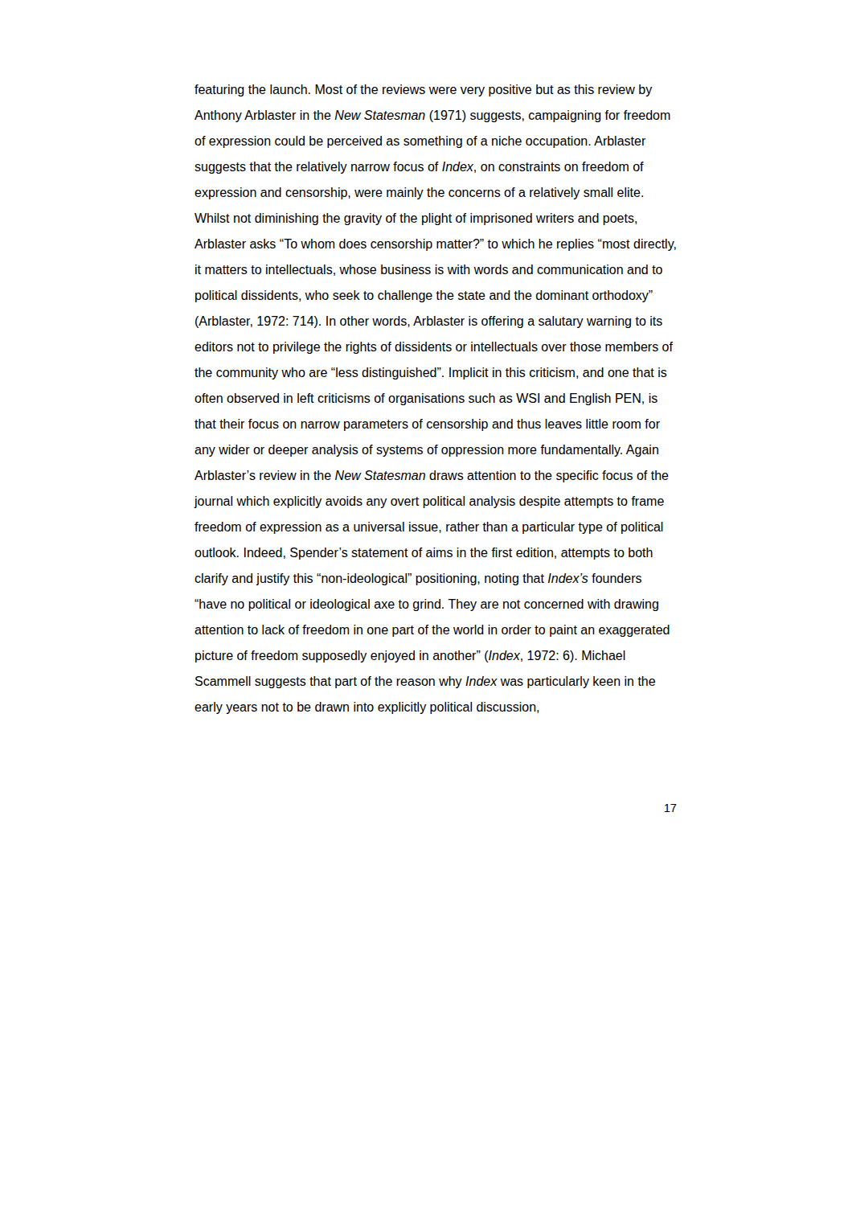featuring the launch. Most of the reviews were very positive but as this review by Anthony Arblaster in the New Statesman (1971) suggests, campaigning for freedom of expression could be perceived as something of a niche occupation. Arblaster suggests that the relatively narrow focus of Index, on constraints on freedom of expression and censorship, were mainly the concerns of a relatively small elite. Whilst not diminishing the gravity of the plight of imprisoned writers and poets, Arblaster asks “To whom does censorship matter?” to which he replies “most directly, it matters to intellectuals, whose business is with words and communication and to political dissidents, who seek to challenge the state and the dominant orthodoxy” (Arblaster, 1972: 714). In other words, Arblaster is offering a salutary warning to its editors not to privilege the rights of dissidents or intellectuals over those members of the community who are “less distinguished”. Implicit in this criticism, and one that is often observed in left criticisms of organisations such as WSI and English PEN, is that their focus on narrow parameters of censorship and thus leaves little room for any wider or deeper analysis of systems of oppression more fundamentally. Again Arblaster’s review in the New Statesman draws attention to the specific focus of the journal which explicitly avoids any overt political analysis despite attempts to frame freedom of expression as a universal issue, rather than a particular type of political outlook. Indeed, Spender’s statement of aims in the first edition, attempts to both clarify and justify this “non-ideological” positioning, noting that Index’s founders “have no political or ideological axe to grind. They are not concerned with drawing attention to lack of freedom in one part of the world in order to paint an exaggerated picture of freedom supposedly enjoyed in another” (Index, 1972: 6). Michael Scammell suggests that part of the reason why Index was particularly keen in the early years not to be drawn into explicitly political discussion,
17